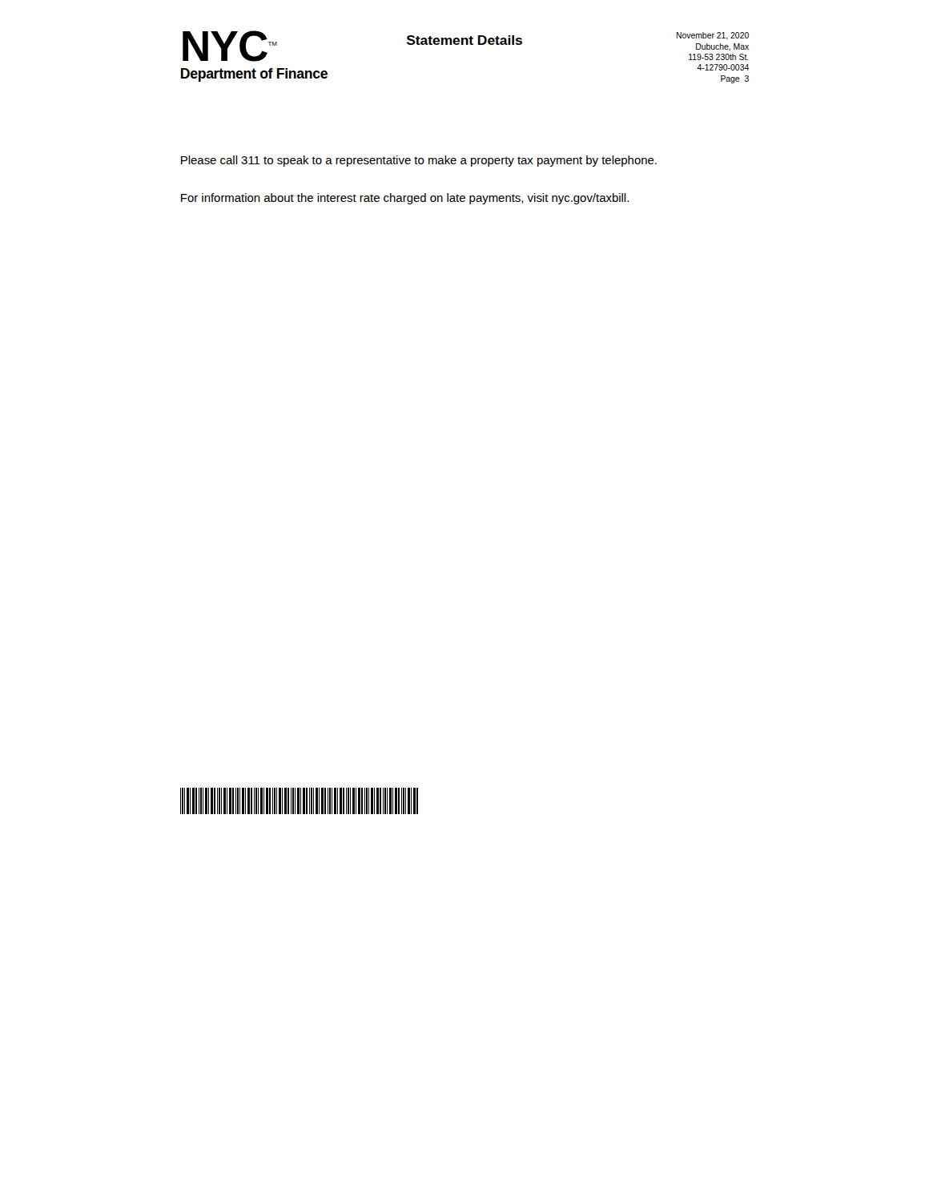NYCTM
Department of Finance
Statement Details
November 21, 2020
Dubuche, Max
119-53 230th St.
4-12790-0034
Page 3
Please call 311 to speak to a representative to make a property tax payment by telephone.
For information about the interest rate charged on late payments, visit nyc.gov/taxbill.